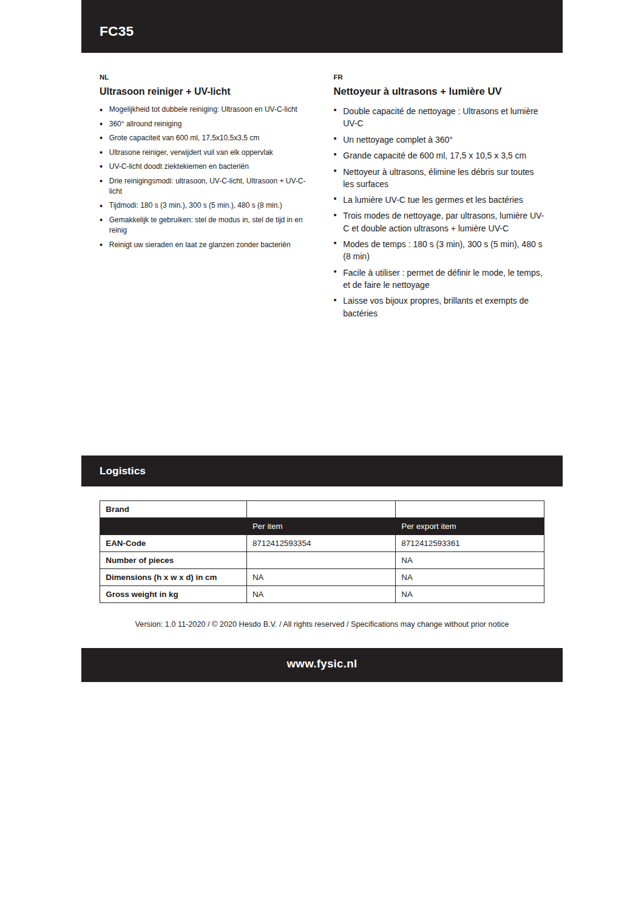FC35
NL
Ultrasoon reiniger + UV-licht
Mogelijkheid tot dubbele reiniging: Ultrasoon en UV-C-licht
360° allround reiniging
Grote capaciteit van 600 ml, 17,5x10,5x3,5 cm
Ultrasone reiniger, verwijdert vuil van elk oppervlak
UV-C-licht doodt ziektekiemen en bacteriën
Drie reinigingsmodi: ultrasoon, UV-C-licht, Ultrasoon + UV-C-licht
Tijdmodi: 180 s (3 min.), 300 s (5 min.), 480 s (8 min.)
Gemakkelijk te gebruiken: stel de modus in, stel de tijd in en reinig
Reinigt uw sieraden en laat ze glanzen zonder bacteriën
FR
Nettoyeur à ultrasons + lumière UV
Double capacité de nettoyage : Ultrasons et lumière UV-C
Un nettoyage complet à 360°
Grande capacité de 600 ml, 17,5 x 10,5 x 3,5 cm
Nettoyeur à ultrasons, élimine les débris sur toutes les surfaces
La lumière UV-C tue les germes et les bactéries
Trois modes de nettoyage, par ultrasons, lumière UV-C et double action ultrasons + lumière UV-C
Modes de temps : 180 s (3 min), 300 s (5 min), 480 s (8 min)
Facile à utiliser : permet de définir le mode, le temps, et de faire le nettoyage
Laisse vos bijoux propres, brillants et exempts de bactéries
Logistics
| Brand | | |
| | Per item | Per export item |
| EAN-Code | 8712412593354 | 8712412593361 |
| Number of pieces | | NA |
| Dimensions (h x w x d) in cm | NA | NA |
| Gross weight in kg | NA | NA |
Version: 1.0 11-2020 / © 2020 Hesdo B.V. / All rights reserved / Specifications may change without prior notice
www.fysic.nl